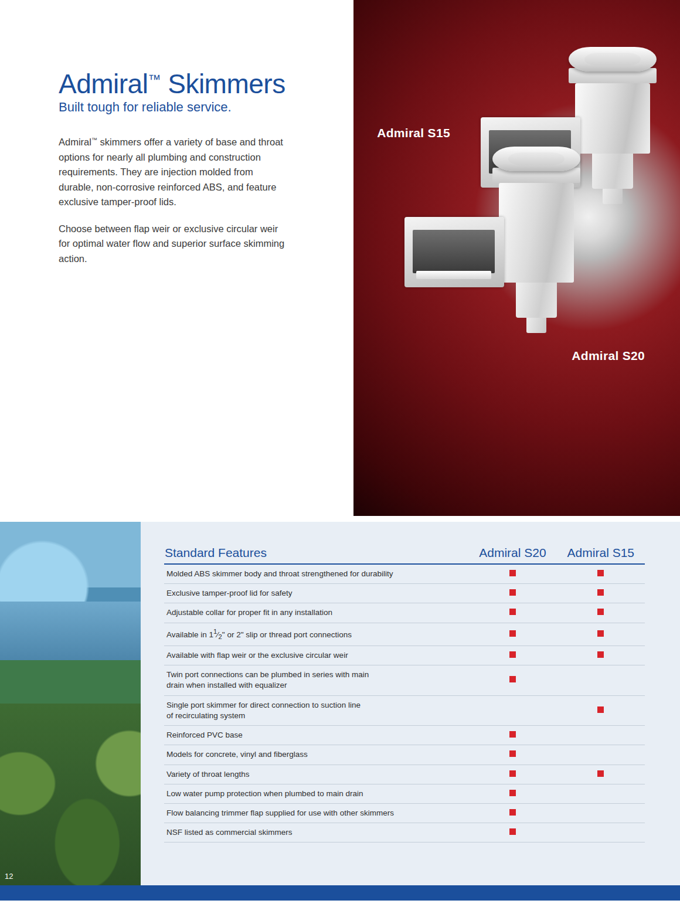Admiral™ Skimmers
Built tough for reliable service.
Admiral™ skimmers offer a variety of base and throat options for nearly all plumbing and construction requirements. They are injection molded from durable, non-corrosive reinforced ABS, and feature exclusive tamper-proof lids.
Choose between flap weir or exclusive circular weir for optimal water flow and superior surface skimming action.
Admiral S15 Admiral S20
12
| Standard Features | Admiral S20 | Admiral S15 |
| --- | --- | --- |
| Molded ABS skimmer body and throat strengthened for durability | | |
| Exclusive tamper-proof lid for safety | | |
| Adjustable collar for proper fit in any installation | | |
| Available in 1 1 ⁄ 2 " or 2" slip or thread port connections | | |
| Available with flap weir or the exclusive circular weir | | |
| Twin port connections can be plumbed in series with main drain when installed with equalizer | | |
| Single port skimmer for direct connection to suction line of recirculating system | | |
| Reinforced PVC base | | |
| Models for concrete, vinyl and fiberglass | | |
| Variety of throat lengths | | |
| Low water pump protection when plumbed to main drain | | |
| Flow balancing trimmer flap supplied for use with other skimmers | | |
| NSF listed as commercial skimmers | | |